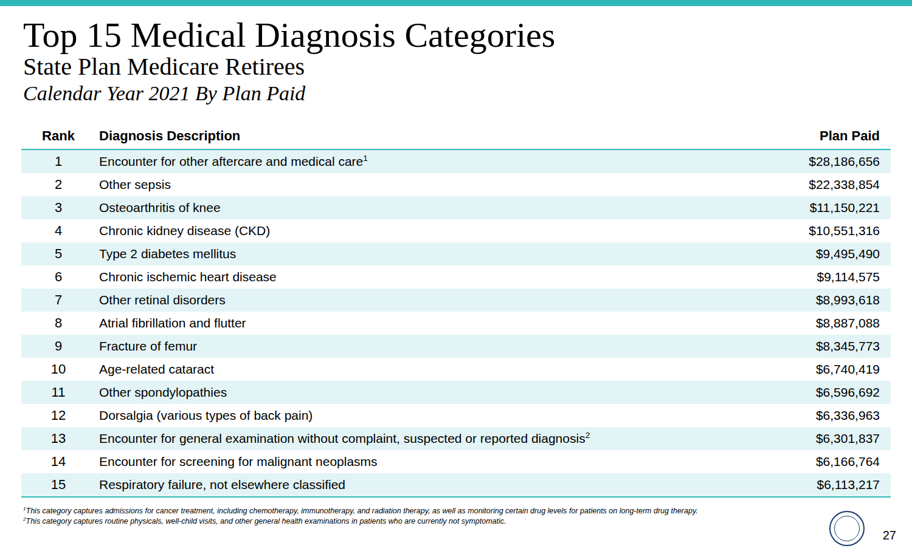Top 15 Medical Diagnosis Categories
State Plan Medicare Retirees
Calendar Year 2021 By Plan Paid
| Rank | Diagnosis Description | Plan Paid |
| --- | --- | --- |
| 1 | Encounter for other aftercare and medical care 1 | $28,186,656 |
| 2 | Other sepsis | $22,338,854 |
| 3 | Osteoarthritis of knee | $11,150,221 |
| 4 | Chronic kidney disease (CKD) | $10,551,316 |
| 5 | Type 2 diabetes mellitus | $9,495,490 |
| 6 | Chronic ischemic heart disease | $9,114,575 |
| 7 | Other retinal disorders | $8,993,618 |
| 8 | Atrial fibrillation and flutter | $8,887,088 |
| 9 | Fracture of femur | $8,345,773 |
| 10 | Age-related cataract | $6,740,419 |
| 11 | Other spondylopathies | $6,596,692 |
| 12 | Dorsalgia (various types of back pain) | $6,336,963 |
| 13 | Encounter for general examination without complaint, suspected or reported diagnosis 2 | $6,301,837 |
| 14 | Encounter for screening for malignant neoplasms | $6,166,764 |
| 15 | Respiratory failure, not elsewhere classified | $6,113,217 |
1This category captures admissions for cancer treatment, including chemotherapy, immunotherapy, and radiation therapy, as well as monitoring certain drug levels for patients on long-term drug therapy.
2This category captures routine physicals, well-child visits, and other general health examinations in patients who are currently not symptomatic.
27